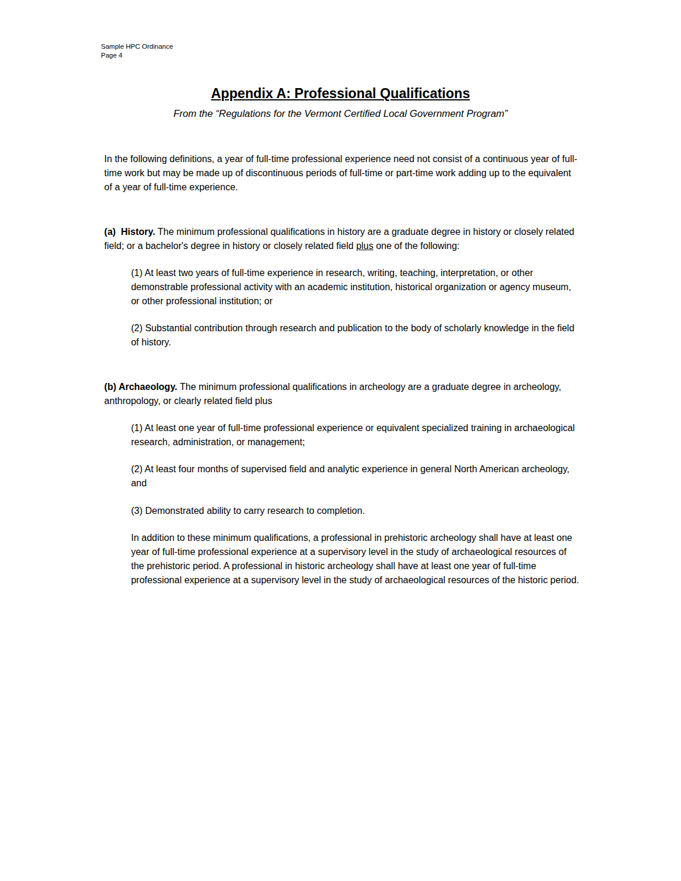Sample HPC Ordinance
Page 4
Appendix A: Professional Qualifications
From the “Regulations for the Vermont Certified Local Government Program”
In the following definitions, a year of full-time professional experience need not consist of a continuous year of full-time work but may be made up of discontinuous periods of full-time or part-time work adding up to the equivalent of a year of full-time experience.
(a) History. The minimum professional qualifications in history are a graduate degree in history or closely related field; or a bachelor's degree in history or closely related field plus one of the following:
(1) At least two years of full-time experience in research, writing, teaching, interpretation, or other demonstrable professional activity with an academic institution, historical organization or agency museum, or other professional institution; or
(2) Substantial contribution through research and publication to the body of scholarly knowledge in the field of history.
(b) Archaeology. The minimum professional qualifications in archeology are a graduate degree in archeology, anthropology, or clearly related field plus
(1) At least one year of full-time professional experience or equivalent specialized training in archaeological research, administration, or management;
(2) At least four months of supervised field and analytic experience in general North American archeology, and
(3) Demonstrated ability to carry research to completion.
In addition to these minimum qualifications, a professional in prehistoric archeology shall have at least one year of full-time professional experience at a supervisory level in the study of archaeological resources of the prehistoric period. A professional in historic archeology shall have at least one year of full-time professional experience at a supervisory level in the study of archaeological resources of the historic period.